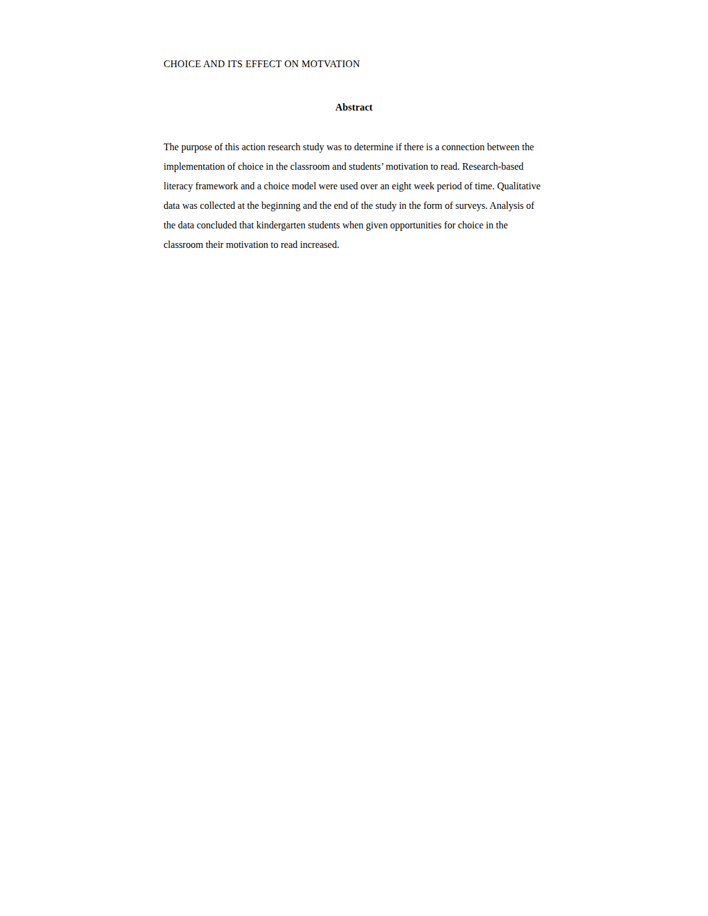Choice and Its Effect on Motvation
Abstract
The purpose of this action research study was to determine if there is a connection between the implementation of choice in the classroom and students’ motivation to read. Research-based literacy framework and a choice model were used over an eight week period of time. Qualitative data was collected at the beginning and the end of the study in the form of surveys. Analysis of the data concluded that kindergarten students when given opportunities for choice in the classroom their motivation to read increased.